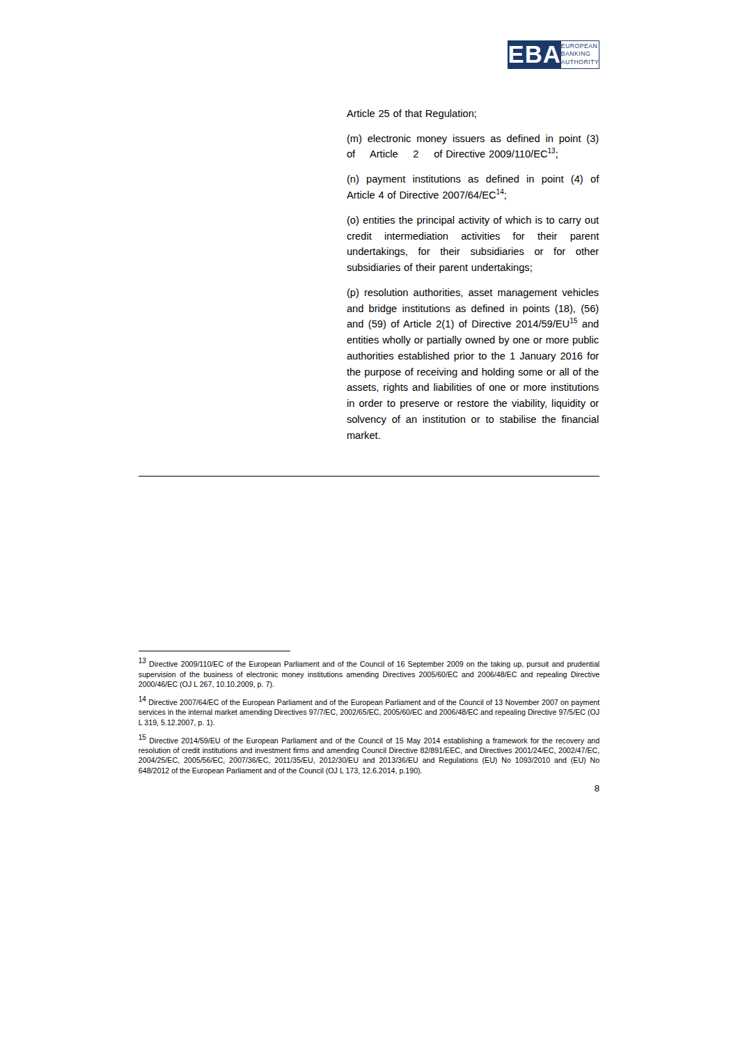| EBA | EUROPEAN BANKING AUTHORITY |
| | Article 25 of that Regulation; (m) electronic money issuers as defined in point (3) of Article 2 of Directive 2009/110/EC 13 ; (n) payment institutions as defined in point (4) of Article 4 of Directive 2007/64/EC 14 ; (o) entities the principal activity of which is to carry out credit intermediation activities for their parent undertakings, for their subsidiaries or for other subsidiaries of their parent undertakings; (p) resolution authorities, asset management vehicles and bridge institutions as defined in points (18), (56) and (59) of Article 2(1) of Directive 2014/59/EU 15 and entities wholly or partially owned by one or more public authorities established prior to the 1 January 2016 for the purpose of receiving and holding some or all of the assets, rights and liabilities of one or more institutions in order to preserve or restore the viability, liquidity or solvency of an institution or to stabilise the financial market. |
13 Directive 2009/110/EC of the European Parliament and of the Council of 16 September 2009 on the taking up, pursuit and prudential supervision of the business of electronic money institutions amending Directives 2005/60/EC and 2006/48/EC and repealing Directive 2000/46/EC (OJ L 267, 10.10.2009, p. 7).
14 Directive 2007/64/EC of the European Parliament and of the European Parliament and of the Council of 13 November 2007 on payment services in the internal market amending Directives 97/7/EC, 2002/65/EC, 2005/60/EC and 2006/48/EC and repealing Directive 97/5/EC (OJ L 319, 5.12.2007, p. 1).
15 Directive 2014/59/EU of the European Parliament and of the Council of 15 May 2014 establishing a framework for the recovery and resolution of credit institutions and investment firms and amending Council Directive 82/891/EEC, and Directives 2001/24/EC, 2002/47/EC, 2004/25/EC, 2005/56/EC, 2007/36/EC, 2011/35/EU, 2012/30/EU and 2013/36/EU and Regulations (EU) No 1093/2010 and (EU) No 648/2012 of the European Parliament and of the Council (OJ L 173, 12.6.2014, p.190).
8